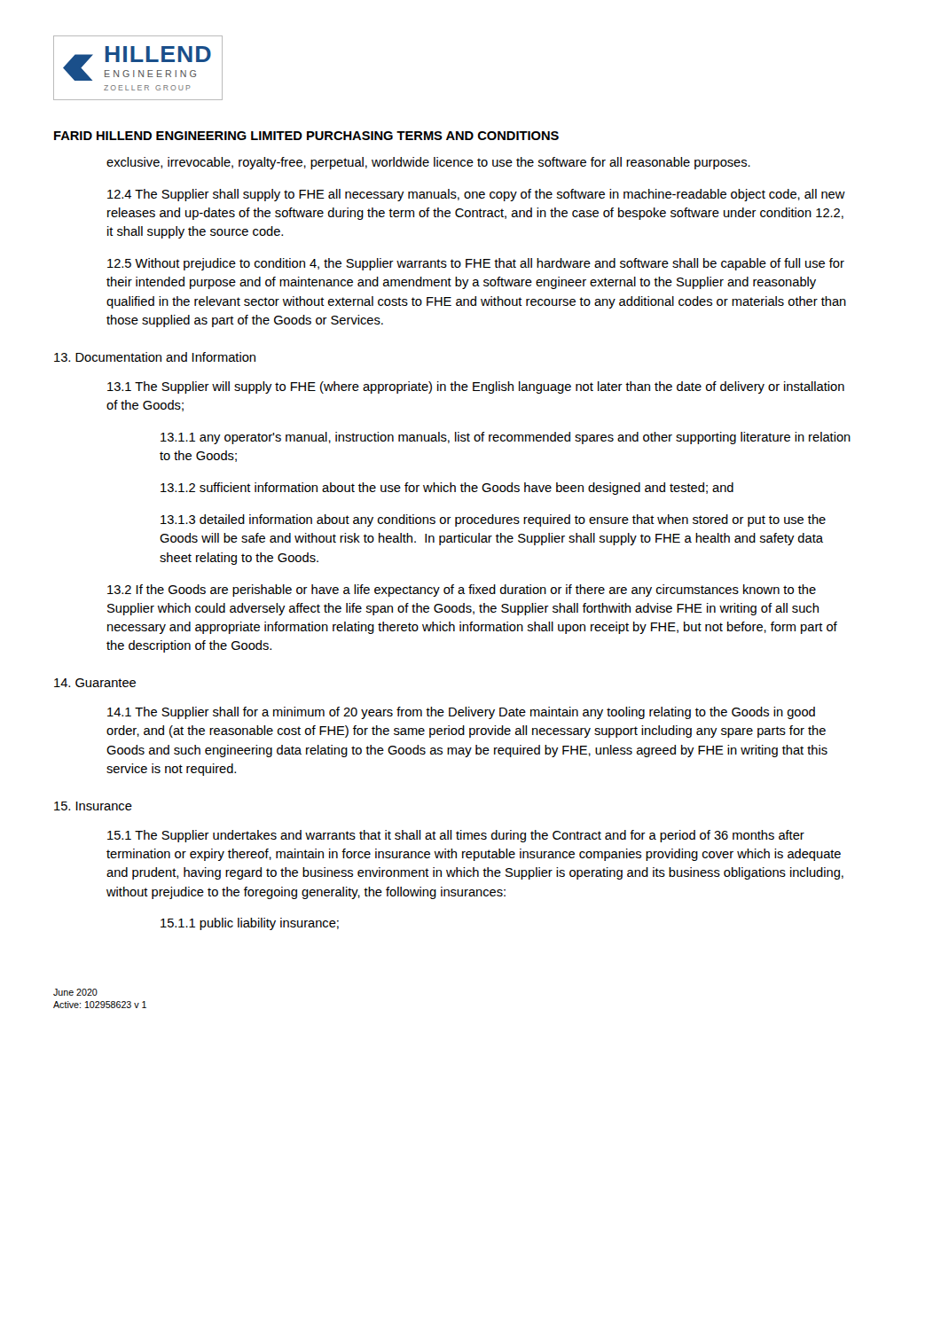HILLEND
ENGINEERING
ZOELLER GROUP
Farid Hillend Engineering Limited Purchasing Terms and Conditions
exclusive, irrevocable, royalty-free, perpetual, worldwide licence to use the software for all reasonable purposes.
12.4 The Supplier shall supply to FHE all necessary manuals, one copy of the software in machine-readable object code, all new releases and up-dates of the software during the term of the Contract, and in the case of bespoke software under condition 12.2, it shall supply the source code.
12.5 Without prejudice to condition 4, the Supplier warrants to FHE that all hardware and software shall be capable of full use for their intended purpose and of maintenance and amendment by a software engineer external to the Supplier and reasonably qualified in the relevant sector without external costs to FHE and without recourse to any additional codes or materials other than those supplied as part of the Goods or Services.
13. Documentation and Information
13.1 The Supplier will supply to FHE (where appropriate) in the English language not later than the date of delivery or installation of the Goods;
13.1.1 any operator's manual, instruction manuals, list of recommended spares and other supporting literature in relation to the Goods;
13.1.2 sufficient information about the use for which the Goods have been designed and tested; and
13.1.3 detailed information about any conditions or procedures required to ensure that when stored or put to use the Goods will be safe and without risk to health. In particular the Supplier shall supply to FHE a health and safety data sheet relating to the Goods.
13.2 If the Goods are perishable or have a life expectancy of a fixed duration or if there are any circumstances known to the Supplier which could adversely affect the life span of the Goods, the Supplier shall forthwith advise FHE in writing of all such necessary and appropriate information relating thereto which information shall upon receipt by FHE, but not before, form part of the description of the Goods.
14. Guarantee
14.1 The Supplier shall for a minimum of 20 years from the Delivery Date maintain any tooling relating to the Goods in good order, and (at the reasonable cost of FHE) for the same period provide all necessary support including any spare parts for the Goods and such engineering data relating to the Goods as may be required by FHE, unless agreed by FHE in writing that this service is not required.
15. Insurance
15.1 The Supplier undertakes and warrants that it shall at all times during the Contract and for a period of 36 months after termination or expiry thereof, maintain in force insurance with reputable insurance companies providing cover which is adequate and prudent, having regard to the business environment in which the Supplier is operating and its business obligations including, without prejudice to the foregoing generality, the following insurances:
15.1.1 public liability insurance;
June 2020
Active: 102958623 v 1